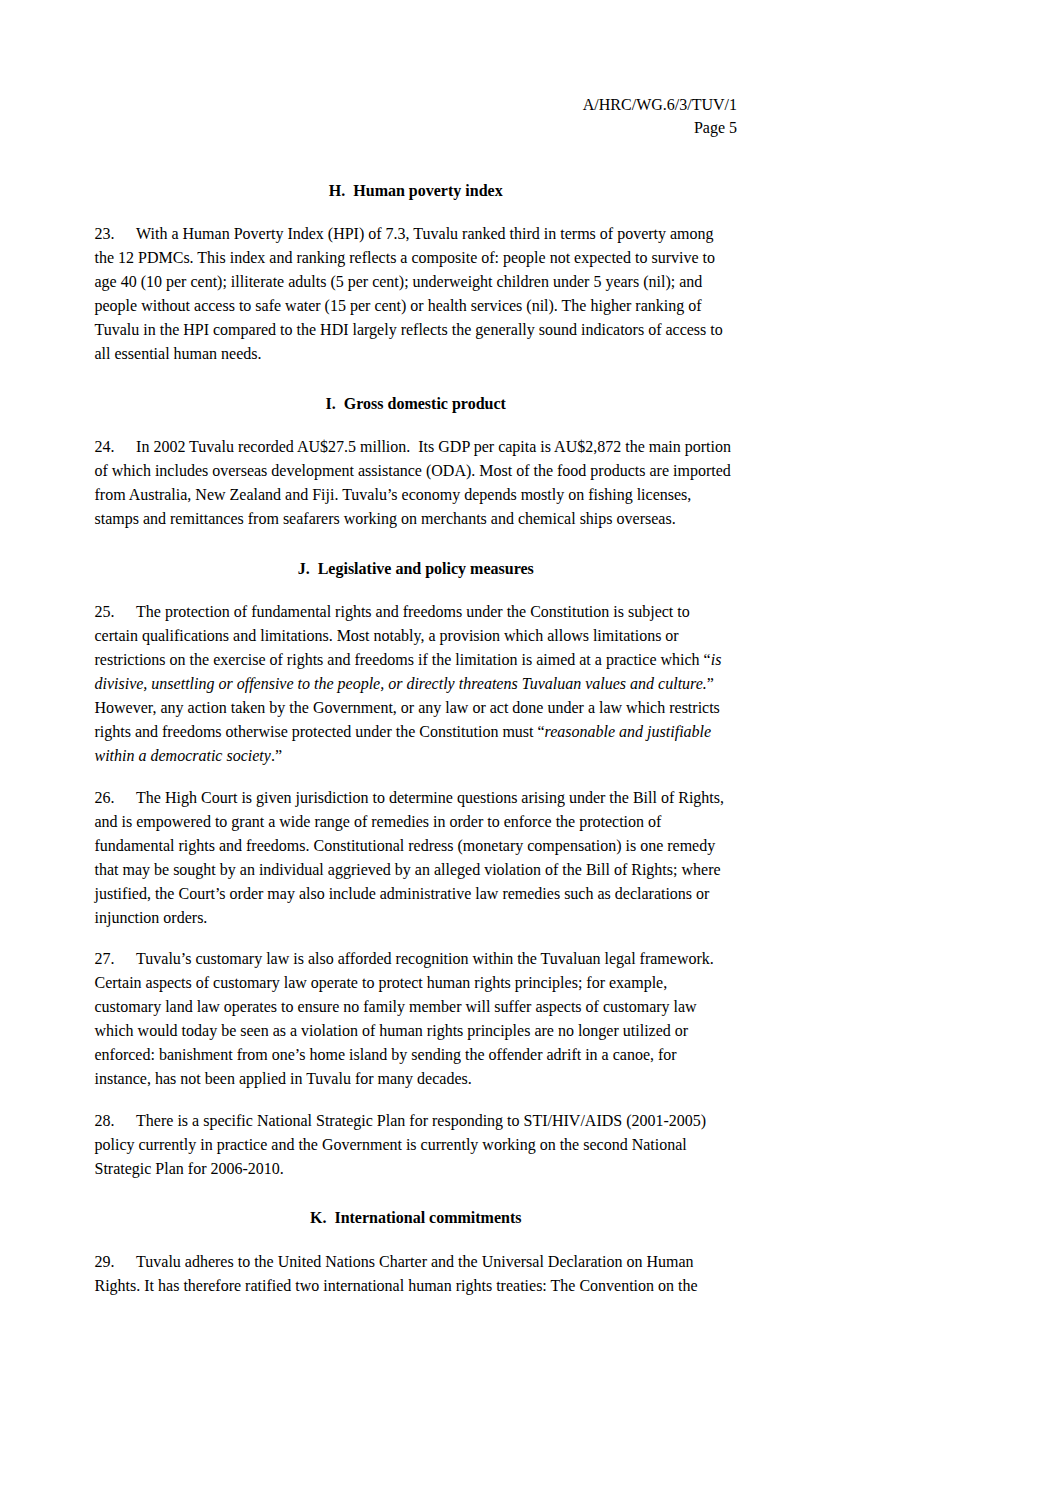A/HRC/WG.6/3/TUV/1
Page 5
H. Human poverty index
23. With a Human Poverty Index (HPI) of 7.3, Tuvalu ranked third in terms of poverty among the 12 PDMCs. This index and ranking reflects a composite of: people not expected to survive to age 40 (10 per cent); illiterate adults (5 per cent); underweight children under 5 years (nil); and people without access to safe water (15 per cent) or health services (nil). The higher ranking of Tuvalu in the HPI compared to the HDI largely reflects the generally sound indicators of access to all essential human needs.
I. Gross domestic product
24. In 2002 Tuvalu recorded AU$27.5 million. Its GDP per capita is AU$2,872 the main portion of which includes overseas development assistance (ODA). Most of the food products are imported from Australia, New Zealand and Fiji. Tuvalu’s economy depends mostly on fishing licenses, stamps and remittances from seafarers working on merchants and chemical ships overseas.
J. Legislative and policy measures
25. The protection of fundamental rights and freedoms under the Constitution is subject to certain qualifications and limitations. Most notably, a provision which allows limitations or restrictions on the exercise of rights and freedoms if the limitation is aimed at a practice which “is divisive, unsettling or offensive to the people, or directly threatens Tuvaluan values and culture.” However, any action taken by the Government, or any law or act done under a law which restricts rights and freedoms otherwise protected under the Constitution must “reasonable and justifiable within a democratic society.”
26. The High Court is given jurisdiction to determine questions arising under the Bill of Rights, and is empowered to grant a wide range of remedies in order to enforce the protection of fundamental rights and freedoms. Constitutional redress (monetary compensation) is one remedy that may be sought by an individual aggrieved by an alleged violation of the Bill of Rights; where justified, the Court’s order may also include administrative law remedies such as declarations or injunction orders.
27. Tuvalu’s customary law is also afforded recognition within the Tuvaluan legal framework. Certain aspects of customary law operate to protect human rights principles; for example, customary land law operates to ensure no family member will suffer aspects of customary law which would today be seen as a violation of human rights principles are no longer utilized or enforced: banishment from one’s home island by sending the offender adrift in a canoe, for instance, has not been applied in Tuvalu for many decades.
28. There is a specific National Strategic Plan for responding to STI/HIV/AIDS (2001-2005) policy currently in practice and the Government is currently working on the second National Strategic Plan for 2006-2010.
K. International commitments
29. Tuvalu adheres to the United Nations Charter and the Universal Declaration on Human Rights. It has therefore ratified two international human rights treaties: The Convention on the